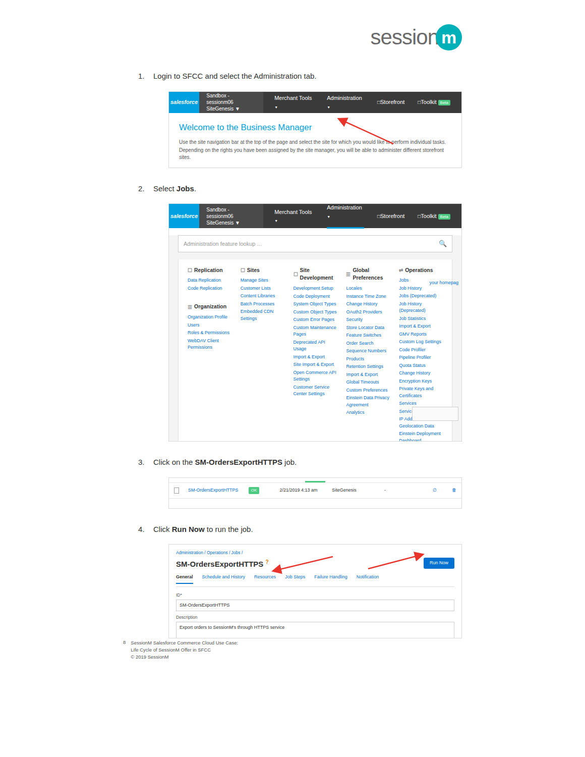session m
Login to SFCC and select the Administration tab.
salesforce
Sandbox - sessionm06
SiteGenesis ▼
Merchant Tools Administration Storefront ToolkitBeta
Welcome to the Business Manager
Use the site navigation bar at the top of the page and select the site for which you would like to perform individual tasks.
Depending on the rights you have been assigned by the site manager, you will be able to administer different storefront sites.
Select Jobs.
salesforce
Sandbox - sessionm06
SiteGenesis ▼
Merchant Tools Administration Storefront ToolkitBeta
Administration feature lookup ... 🔍
☐Replication
Data Replication Code Replication
☰Organization
Organization Profile Users Roles & Permissions WebDAV Client Permissions
☐Sites
Manage Sites Customer Lists Content Libraries Batch Processes Embedded CDN Settings
☐Site Development
Development Setup Code Deployment System Object Types Custom Object Types Custom Error Pages Custom Maintenance Pages Deprecated API Usage Import & Export Site Import & Export Open Commerce API Settings Customer Service Center Settings
☰Global Preferences
Locales Instance Time Zone Change History OAuth2 Providers Security Store Locator Data Feature Switches Order Search Sequence Numbers Products Retention Settings Import & Export Global Timeouts Custom Preferences Einstein Data Privacy Agreement Analytics
⇄Operations
Jobs Job History Jobs (Deprecated) Job History (Deprecated) Job Statistics Import & Export GMV Reports Custom Log Settings Code Profiler Pipeline Profiler Quota Status Change History Encryption Keys Private Keys and Certificates Services Service Status IP Address Geolocation Data Einstein Deployment Dashboard
What's New in Salesforce B2C Commerce: Release 19.2.
your homepag
Click on the SM-OrdersExportHTTPS job.
SM-OrdersExportHTTPS
OK
2/21/2019 4:13 am
SiteGenesis
-
∅🗑
Click Run Now to run the job.
Administration / Operations / Jobs /
SM-OrdersExportHTTPS ?
Run Now
General Schedule and History Resources Job Steps Failure Handling Notification
ID*
SM-OrdersExportHTTPS
Description
Export orders to SessionM's through HTTPS service
Priority
◉ Normal ○ High
8
SessionM Salesforce Commerce Cloud Use Case:
Life Cycle of SessionM Offer in SFCC
© 2019 SessionM